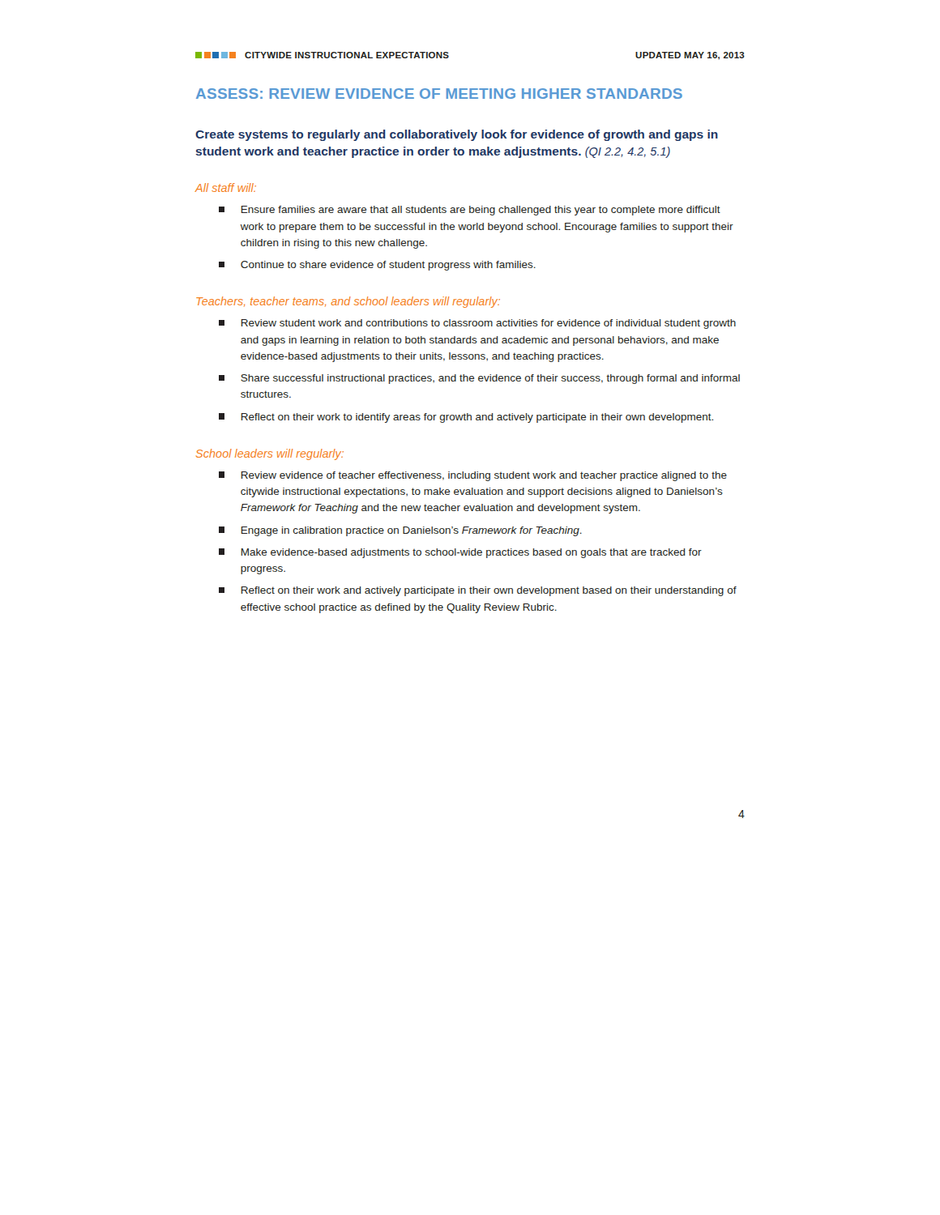CITYWIDE INSTRUCTIONAL EXPECTATIONS
UPDATED MAY 16, 2013
Assess: Review Evidence of Meeting Higher Standards
Create systems to regularly and collaboratively look for evidence of growth and gaps in student work and teacher practice in order to make adjustments. (QI 2.2, 4.2, 5.1)
All staff will:
Ensure families are aware that all students are being challenged this year to complete more difficult work to prepare them to be successful in the world beyond school. Encourage families to support their children in rising to this new challenge.
Continue to share evidence of student progress with families.
Teachers, teacher teams, and school leaders will regularly:
Review student work and contributions to classroom activities for evidence of individual student growth and gaps in learning in relation to both standards and academic and personal behaviors, and make evidence-based adjustments to their units, lessons, and teaching practices.
Share successful instructional practices, and the evidence of their success, through formal and informal structures.
Reflect on their work to identify areas for growth and actively participate in their own development.
School leaders will regularly:
Review evidence of teacher effectiveness, including student work and teacher practice aligned to the citywide instructional expectations, to make evaluation and support decisions aligned to Danielson’s Framework for Teaching and the new teacher evaluation and development system.
Engage in calibration practice on Danielson’s Framework for Teaching.
Make evidence-based adjustments to school-wide practices based on goals that are tracked for progress.
Reflect on their work and actively participate in their own development based on their understanding of effective school practice as defined by the Quality Review Rubric.
4